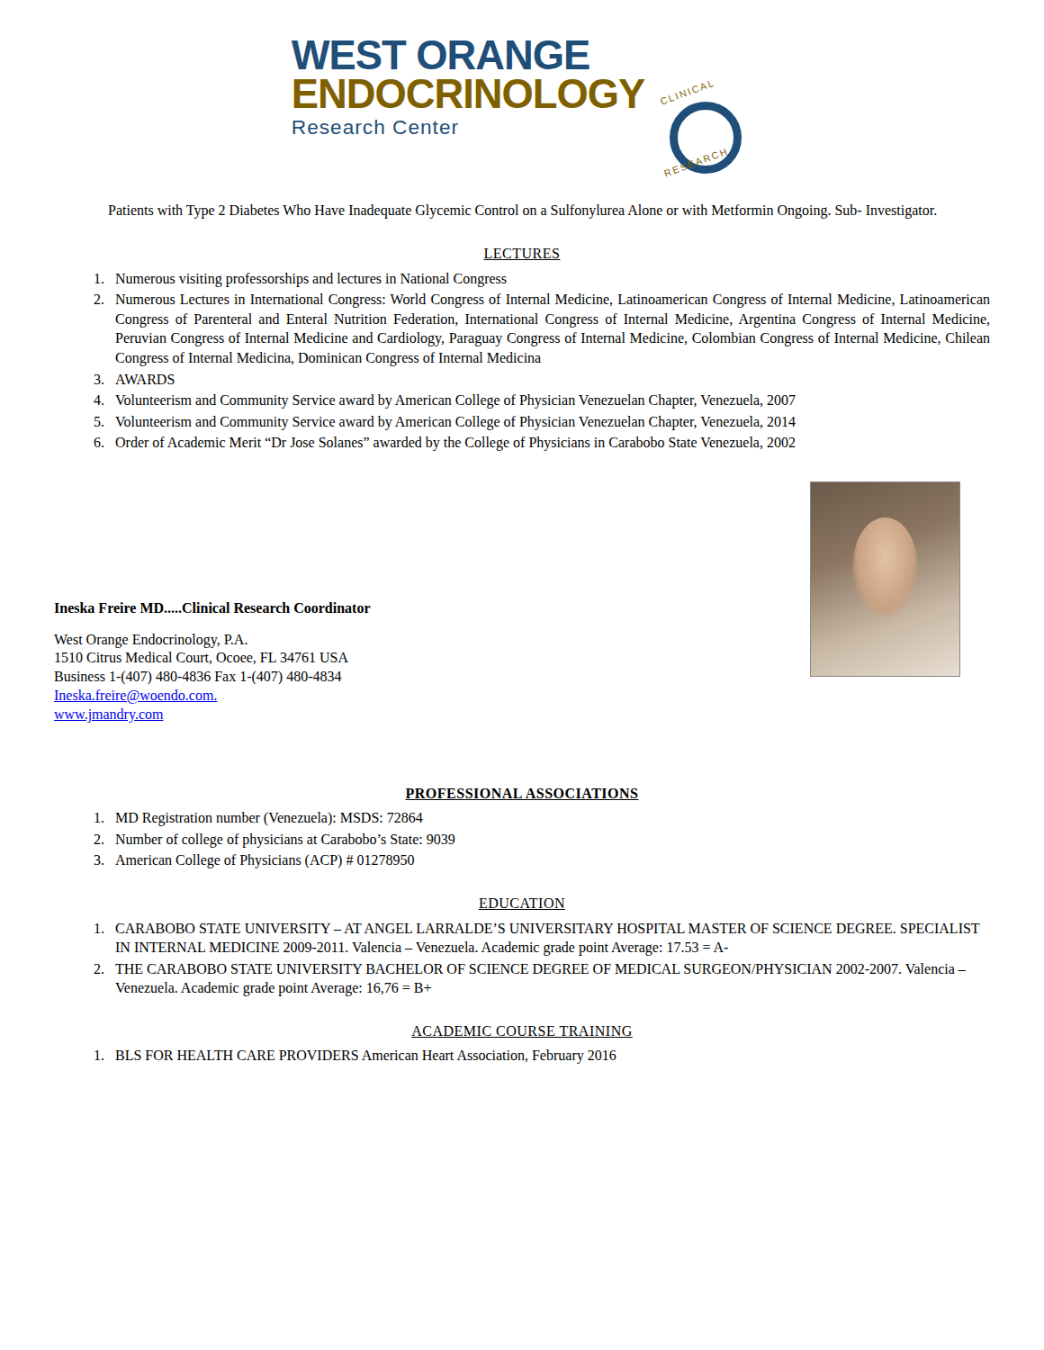WEST ORANGE
ENDOCRINOLOGY
Research Center CLINICAL RESEARCH
Patients with Type 2 Diabetes Who Have Inadequate Glycemic Control on a Sulfonylurea Alone or with Metformin Ongoing. Sub- Investigator.
LECTURES
Numerous visiting professorships and lectures in National Congress
Numerous Lectures in International Congress: World Congress of Internal Medicine, Latinoamerican Congress of Internal Medicine, Latinoamerican Congress of Parenteral and Enteral Nutrition Federation, International Congress of Internal Medicine, Argentina Congress of Internal Medicine, Peruvian Congress of Internal Medicine and Cardiology, Paraguay Congress of Internal Medicine, Colombian Congress of Internal Medicine, Chilean Congress of Internal Medicina, Dominican Congress of Internal Medicina
AWARDS
Volunteerism and Community Service award by American College of Physician Venezuelan Chapter, Venezuela, 2007
Volunteerism and Community Service award by American College of Physician Venezuelan Chapter, Venezuela, 2014
Order of Academic Merit “Dr Jose Solanes” awarded by the College of Physicians in Carabobo State Venezuela, 2002
Ineska Freire MD.....Clinical Research Coordinator
West Orange Endocrinology, P.A.
1510 Citrus Medical Court, Ocoee, FL 34761 USA
Business 1-(407) 480-4836 Fax 1-(407) 480-4834
Ineska.freire@woendo.com.
www.jmandry.com
PROFESSIONAL ASSOCIATIONS
MD Registration number (Venezuela): MSDS: 72864
Number of college of physicians at Carabobo’s State: 9039
American College of Physicians (ACP) # 01278950
EDUCATION
CARABOBO STATE UNIVERSITY – AT ANGEL LARRALDE’S UNIVERSITARY HOSPITAL MASTER OF SCIENCE DEGREE. SPECIALIST IN INTERNAL MEDICINE 2009-2011. Valencia – Venezuela. Academic grade point Average: 17.53 = A-
THE CARABOBO STATE UNIVERSITY BACHELOR OF SCIENCE DEGREE OF MEDICAL SURGEON/PHYSICIAN 2002-2007. Valencia – Venezuela. Academic grade point Average: 16,76 = B+
ACADEMIC COURSE TRAINING
BLS FOR HEALTH CARE PROVIDERS American Heart Association, February 2016